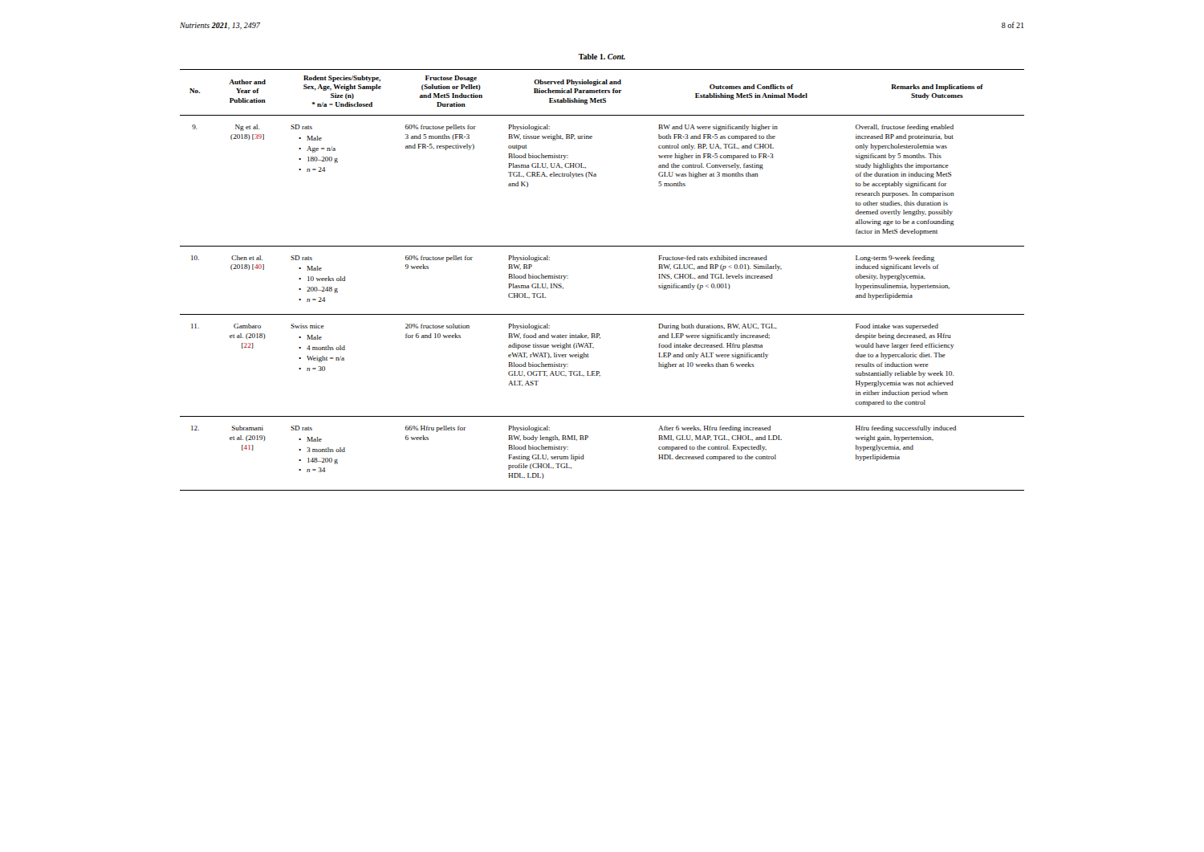Nutrients 2021, 13, 2497
8 of 21
Table 1. Cont.
| No. | Author and Year of Publication | Rodent Species/Subtype, Sex, Age, Weight Sample Size (n) * n/a = Undisclosed | Fructose Dosage (Solution or Pellet) and MetS Induction Duration | Observed Physiological and Biochemical Parameters for Establishing MetS | Outcomes and Conflicts of Establishing MetS in Animal Model | Remarks and Implications of Study Outcomes |
| --- | --- | --- | --- | --- | --- | --- |
| 9. | Ng et al. (2018) [ 39 ] | SD rats Male Age = n/a 180–200 g n = 24 | 60% fructose pellets for 3 and 5 months (FR-3 and FR-5, respectively) | Physiological: BW, tissue weight, BP, urine output Blood biochemistry: Plasma GLU, UA, CHOL, TGL, CREA, electrolytes (Na and K) | BW and UA were significantly higher in both FR-3 and FR-5 as compared to the control only. BP, UA, TGL, and CHOL were higher in FR-5 compared to FR-3 and the control. Conversely, fasting GLU was higher at 3 months than 5 months | Overall, fructose feeding enabled increased BP and proteinuria, but only hypercholesterolemia was significant by 5 months. This study highlights the importance of the duration in inducing MetS to be acceptably significant for research purposes. In comparison to other studies, this duration is deemed overtly lengthy, possibly allowing age to be a confounding factor in MetS development |
| 10. | Chen et al. (2018) [ 40 ] | SD rats Male 10 weeks old 200–248 g n = 24 | 60% fructose pellet for 9 weeks | Physiological: BW, BP Blood biochemistry: Plasma GLU, INS, CHOL, TGL | Fructose-fed rats exhibited increased BW, GLUC, and BP ( p < 0.01). Similarly, INS, CHOL, and TGL levels increased significantly ( p < 0.001) | Long-term 9-week feeding induced significant levels of obesity, hyperglycemia, hyperinsulinemia, hypertension, and hyperlipidemia |
| 11. | Gambaro et al. (2018) [ 22 ] | Swiss mice Male 4 months old Weight = n/a n = 30 | 20% fructose solution for 6 and 10 weeks | Physiological: BW, food and water intake, BP, adipose tissue weight (iWAT, eWAT, rWAT), liver weight Blood biochemistry: GLU, OGTT, AUC, TGL, LEP, ALT, AST | During both durations, BW, AUC, TGL, and LEP were significantly increased; food intake decreased. Hfru plasma LEP and only ALT were significantly higher at 10 weeks than 6 weeks | Food intake was superseded despite being decreased, as Hfru would have larger feed efficiency due to a hypercaloric diet. The results of induction were substantially reliable by week 10. Hyperglycemia was not achieved in either induction period when compared to the control |
| 12. | Subramani et al. (2019) [ 41 ] | SD rats Male 3 months old 148–200 g n = 34 | 66% Hfru pellets for 6 weeks | Physiological: BW, body length, BMI, BP Blood biochemistry: Fasting GLU, serum lipid profile (CHOL, TGL, HDL, LDL) | After 6 weeks, Hfru feeding increased BMI, GLU, MAP, TGL, CHOL, and LDL compared to the control. Expectedly, HDL decreased compared to the control | Hfru feeding successfully induced weight gain, hypertension, hyperglycemia, and hyperlipidemia |